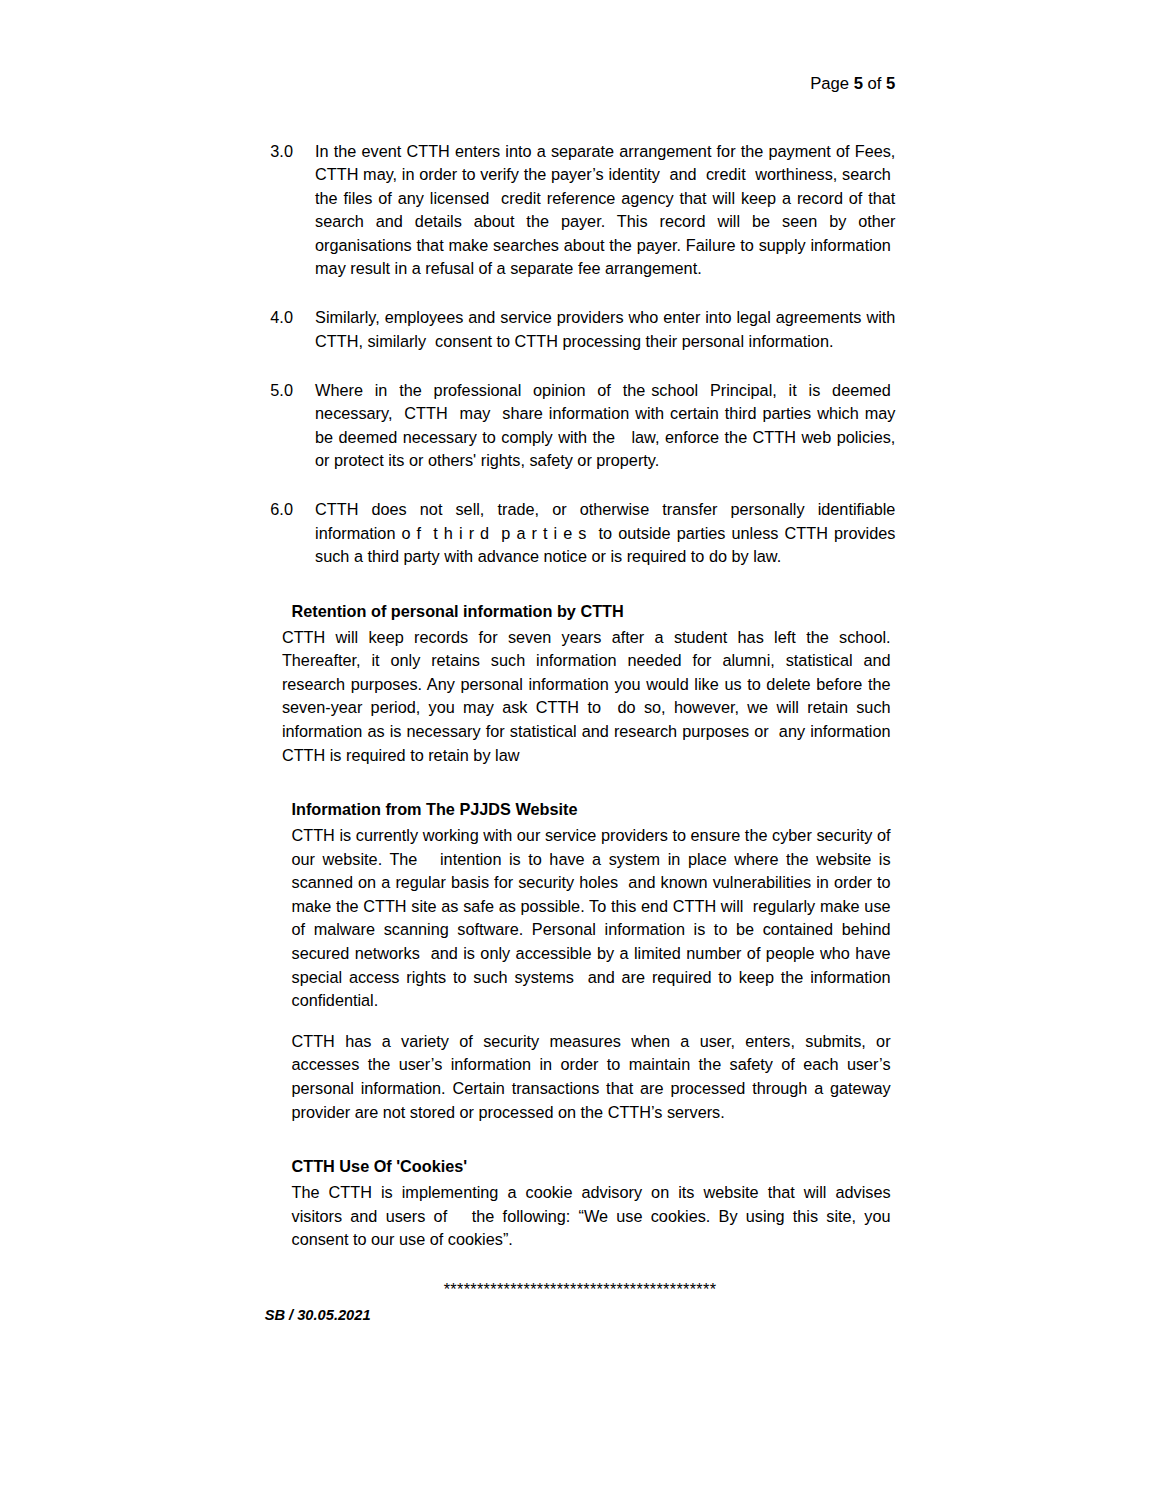Page 5 of 5
3.0 In the event CTTH enters into a separate arrangement for the payment of Fees, CTTH may, in order to verify the payer’s identity and credit worthiness, search the files of any licensed credit reference agency that will keep a record of that search and details about the payer. This record will be seen by other organisations that make searches about the payer. Failure to supply information may result in a refusal of a separate fee arrangement.
4.0 Similarly, employees and service providers who enter into legal agreements with CTTH, similarly consent to CTTH processing their personal information.
5.0 Where in the professional opinion of the school Principal, it is deemed necessary, CTTH may share information with certain third parties which may be deemed necessary to comply with the law, enforce the CTTH web policies, or protect its or others' rights, safety or property.
6.0 CTTH does not sell, trade, or otherwise transfer personally identifiable information o f t h i r d p a r t i e s to outside parties unless CTTH provides such a third party with advance notice or is required to do by law.
Retention of personal information by CTTH
CTTH will keep records for seven years after a student has left the school. Thereafter, it only retains such information needed for alumni, statistical and research purposes. Any personal information you would like us to delete before the seven-year period, you may ask CTTH to do so, however, we will retain such information as is necessary for statistical and research purposes or any information CTTH is required to retain by law
Information from The PJJDS Website
CTTH is currently working with our service providers to ensure the cyber security of our website. The intention is to have a system in place where the website is scanned on a regular basis for security holes and known vulnerabilities in order to make the CTTH site as safe as possible. To this end CTTH will regularly make use of malware scanning software. Personal information is to be contained behind secured networks and is only accessible by a limited number of people who have special access rights to such systems and are required to keep the information confidential.
CTTH has a variety of security measures when a user, enters, submits, or accesses the user’s information in order to maintain the safety of each user’s personal information. Certain transactions that are processed through a gateway provider are not stored or processed on the CTTH’s servers.
CTTH Use Of 'Cookies'
The CTTH is implementing a cookie advisory on its website that will advises visitors and users of the following: “We use cookies. By using this site, you consent to our use of cookies”.
*****************************************
SB / 30.05.2021